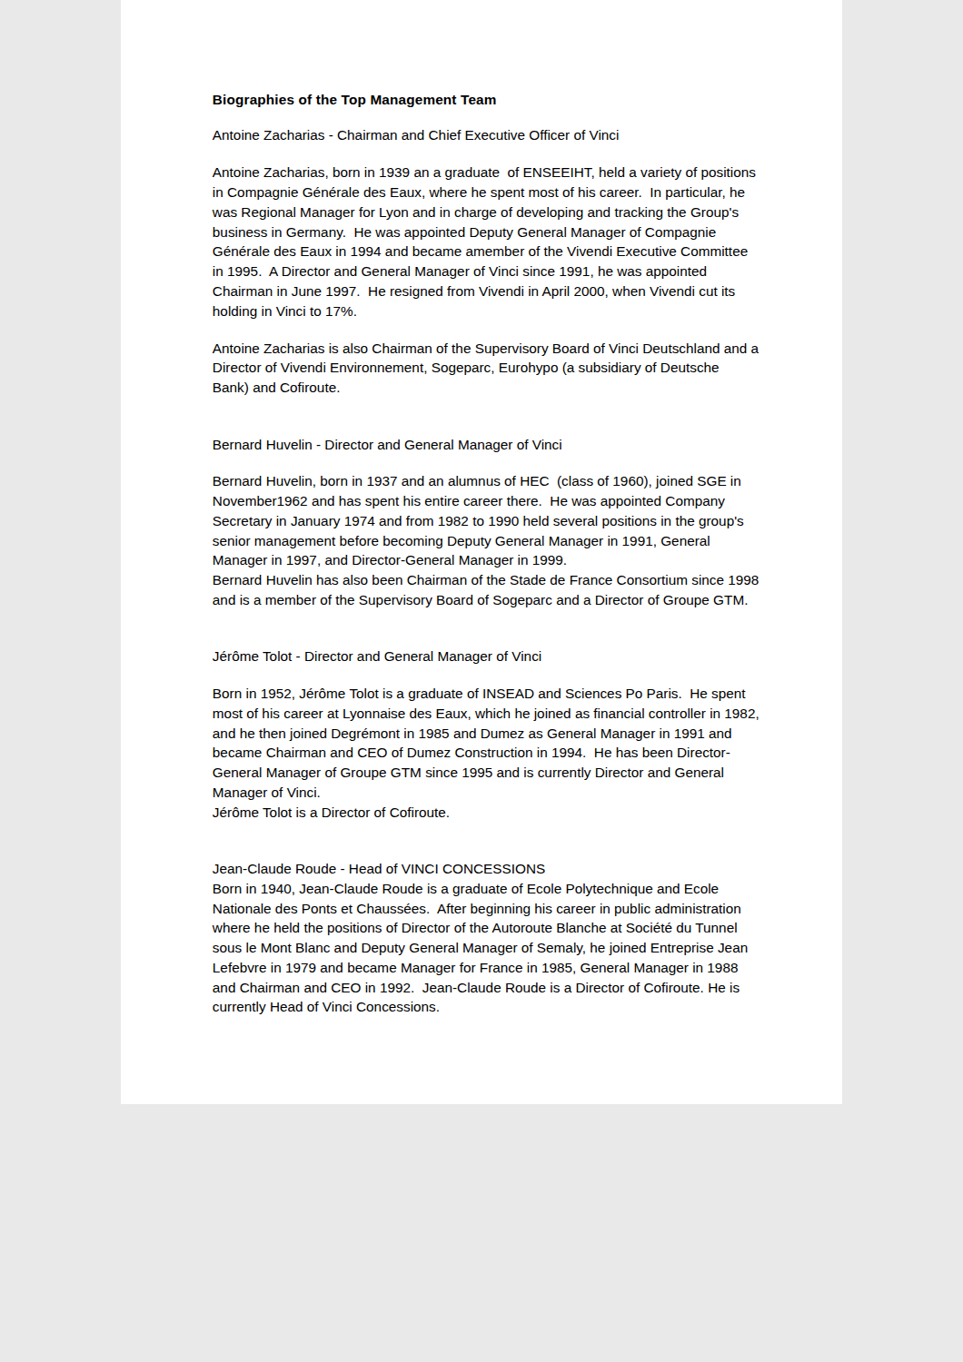Biographies of the Top Management Team
Antoine Zacharias - Chairman and Chief Executive Officer of Vinci
Antoine Zacharias, born in 1939 an a graduate of ENSEEIHT, held a variety of positions in Compagnie Générale des Eaux, where he spent most of his career. In particular, he was Regional Manager for Lyon and in charge of developing and tracking the Group's business in Germany. He was appointed Deputy General Manager of Compagnie Générale des Eaux in 1994 and became amember of the Vivendi Executive Committee in 1995. A Director and General Manager of Vinci since 1991, he was appointed Chairman in June 1997. He resigned from Vivendi in April 2000, when Vivendi cut its holding in Vinci to 17%.
Antoine Zacharias is also Chairman of the Supervisory Board of Vinci Deutschland and a Director of Vivendi Environnement, Sogeparc, Eurohypo (a subsidiary of Deutsche Bank) and Cofiroute.
Bernard Huvelin - Director and General Manager of Vinci
Bernard Huvelin, born in 1937 and an alumnus of HEC (class of 1960), joined SGE in November1962 and has spent his entire career there. He was appointed Company Secretary in January 1974 and from 1982 to 1990 held several positions in the group's senior management before becoming Deputy General Manager in 1991, General Manager in 1997, and Director-General Manager in 1999.
Bernard Huvelin has also been Chairman of the Stade de France Consortium since 1998 and is a member of the Supervisory Board of Sogeparc and a Director of Groupe GTM.
Jérôme Tolot - Director and General Manager of Vinci
Born in 1952, Jérôme Tolot is a graduate of INSEAD and Sciences Po Paris. He spent most of his career at Lyonnaise des Eaux, which he joined as financial controller in 1982, and he then joined Degrémont in 1985 and Dumez as General Manager in 1991 and became Chairman and CEO of Dumez Construction in 1994. He has been Director-General Manager of Groupe GTM since 1995 and is currently Director and General Manager of Vinci.
Jérôme Tolot is a Director of Cofiroute.
Jean-Claude Roude - Head of VINCI CONCESSIONS
Born in 1940, Jean-Claude Roude is a graduate of Ecole Polytechnique and Ecole Nationale des Ponts et Chaussées. After beginning his career in public administration where he held the positions of Director of the Autoroute Blanche at Société du Tunnel sous le Mont Blanc and Deputy General Manager of Semaly, he joined Entreprise Jean Lefebvre in 1979 and became Manager for France in 1985, General Manager in 1988 and Chairman and CEO in 1992. Jean-Claude Roude is a Director of Cofiroute. He is currently Head of Vinci Concessions.